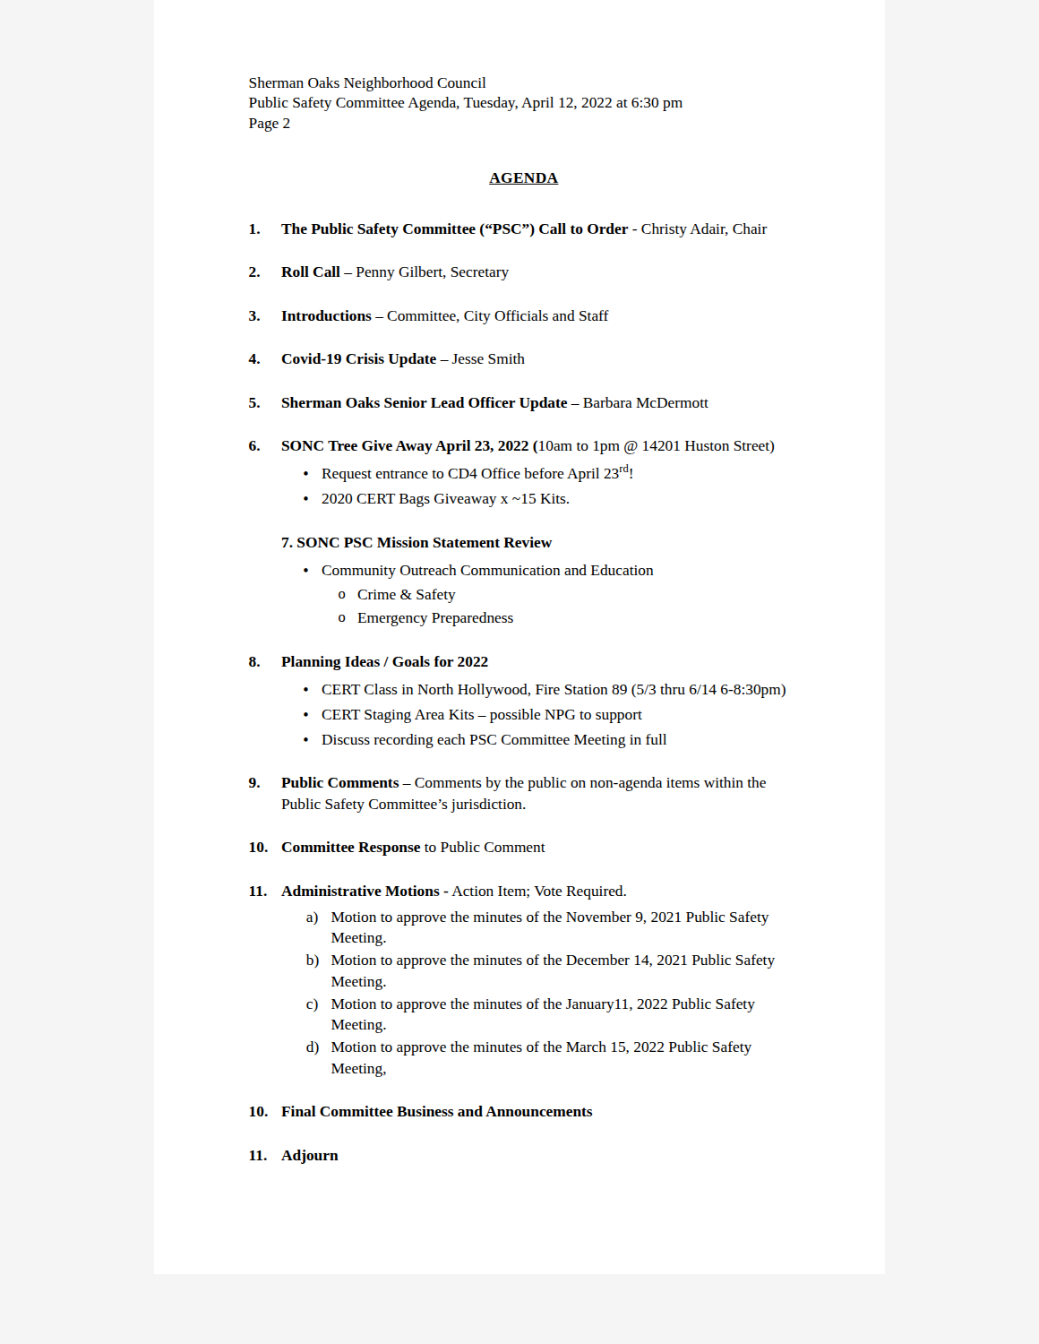Sherman Oaks Neighborhood Council
Public Safety Committee Agenda, Tuesday, April 12, 2022 at 6:30 pm
Page 2
AGENDA
1. The Public Safety Committee (“PSC”) Call to Order - Christy Adair, Chair
2. Roll Call – Penny Gilbert, Secretary
3. Introductions – Committee, City Officials and Staff
4. Covid-19 Crisis Update – Jesse Smith
5. Sherman Oaks Senior Lead Officer Update – Barbara McDermott
6. SONC Tree Give Away April 23, 2022 (10am to 1pm @ 14201 Huston Street)
Request entrance to CD4 Office before April 23rd!
2020 CERT Bags Giveaway x ~15 Kits.
7. SONC PSC Mission Statement Review
Community Outreach Communication and Education
Crime & Safety
Emergency Preparedness
8. Planning Ideas / Goals for 2022
CERT Class in North Hollywood, Fire Station 89 (5/3 thru 6/14 6-8:30pm)
CERT Staging Area Kits – possible NPG to support
Discuss recording each PSC Committee Meeting in full
9. Public Comments – Comments by the public on non-agenda items within the Public Safety Committee’s jurisdiction.
10. Committee Response to Public Comment
11. Administrative Motions - Action Item; Vote Required.
Motion to approve the minutes of the November 9, 2021 Public Safety Meeting.
Motion to approve the minutes of the December 14, 2021 Public Safety Meeting.
Motion to approve the minutes of the January11, 2022 Public Safety Meeting.
Motion to approve the minutes of the March 15, 2022 Public Safety Meeting,
10. Final Committee Business and Announcements
11. Adjourn